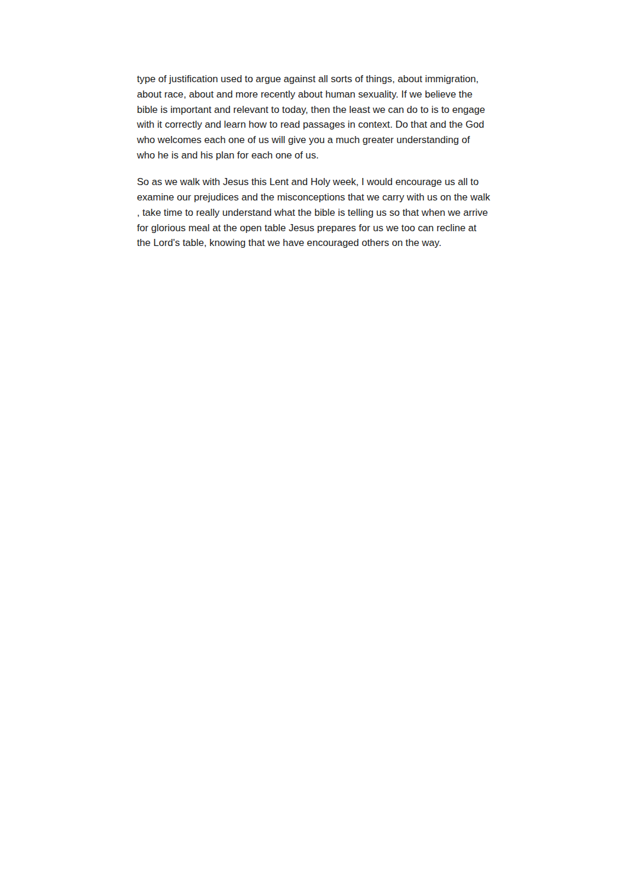type of justification used to argue against all sorts of things, about immigration, about race, about and more recently about human sexuality. If we believe the bible is important and relevant to today, then the least we can do to is to engage with it correctly and learn how to read passages in context. Do that and the God who welcomes each one of us will give you a much greater understanding of who he is and his plan for each one of us.
So as we walk with Jesus this Lent and Holy week, I would encourage us all to examine our prejudices and the misconceptions that we carry with us on the walk , take time to really understand what the bible is telling us so that when we arrive for glorious meal at the open table Jesus prepares for us we too can recline at the Lord's table, knowing that we have encouraged others on the way.